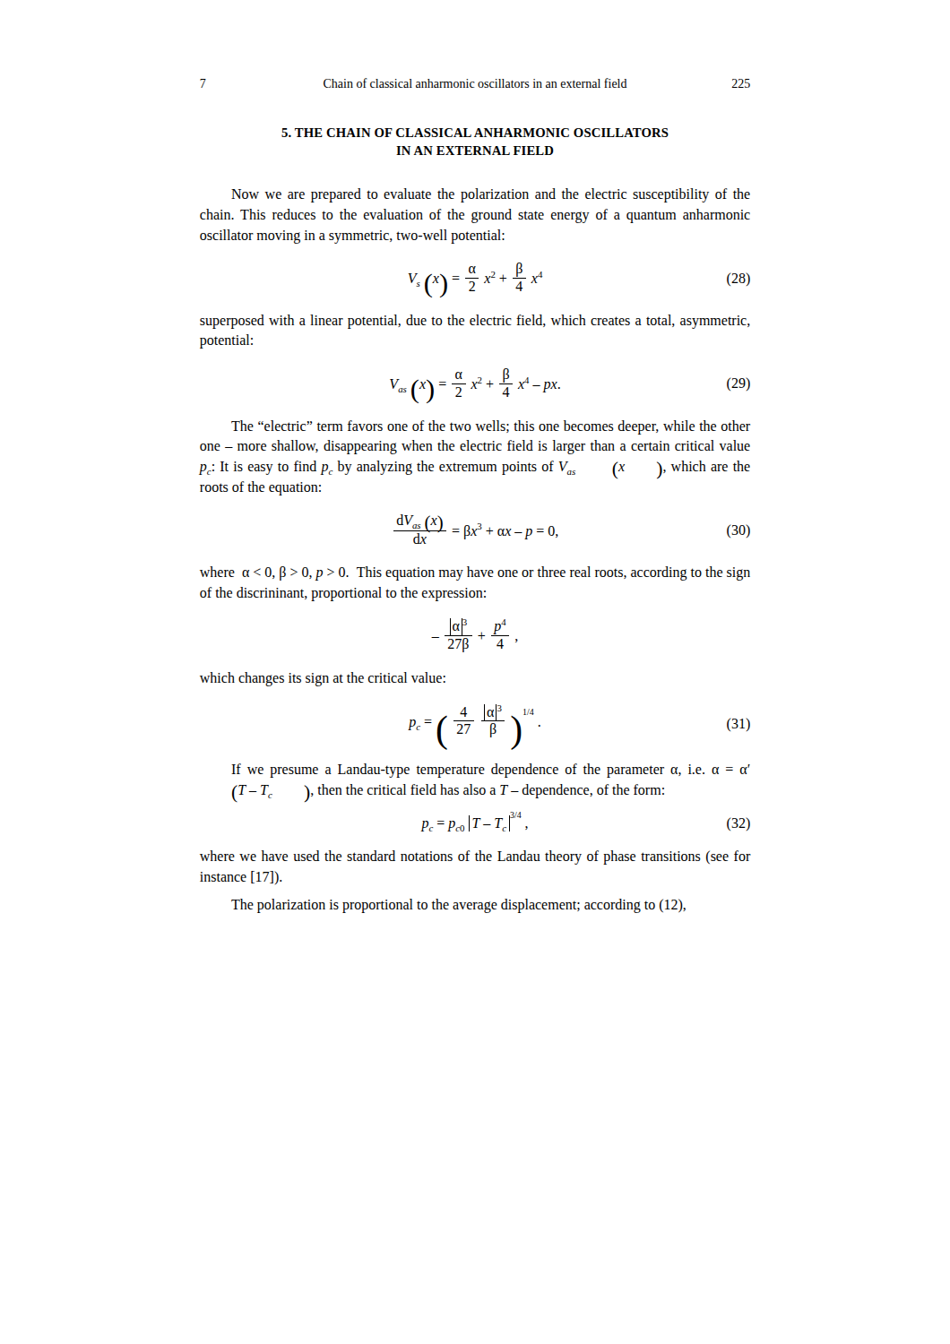7 Chain of classical anharmonic oscillators in an external field 225
5. THE CHAIN OF CLASSICAL ANHARMONIC OSCILLATORS
IN AN EXTERNAL FIELD
Now we are prepared to evaluate the polarization and the electric susceptibility of the chain. This reduces to the evaluation of the ground state energy of a quantum anharmonic oscillator moving in a symmetric, two-well potential:
Vs (x) = α 2 x2 + β 4 x4 (28)
superposed with a linear potential, due to the electric field, which creates a total, asymmetric, potential:
Vas (x) = α 2 x2 + β 4 x4 – px. (29)
The “electric” term favors one of the two wells; this one becomes deeper, while the other one – more shallow, disappearing when the electric field is larger than a certain critical value pc: It is easy to find pc by analyzing the extremum points of Vas (x), which are the roots of the equation:
dVas (x) dx = βx3 + αx – p = 0, (30)
where α < 0, β > 0, p > 0. This equation may have one or three real roots, according to the sign of the discrininant, proportional to the expression:
– α3 27β + p4 4 ,
which changes its sign at the critical value:
pc = ( 4 27 α3 β )1/4 . (31)
If we presume a Landau-type temperature dependence of the parameter α, i.e. α = α′(T – Tc), then the critical field has also a T – dependence, of the form:
pc = pc0 T – Tc3/4 , (32)
where we have used the standard notations of the Landau theory of phase transitions (see for instance [17]).
The polarization is proportional to the average displacement; according to (12),